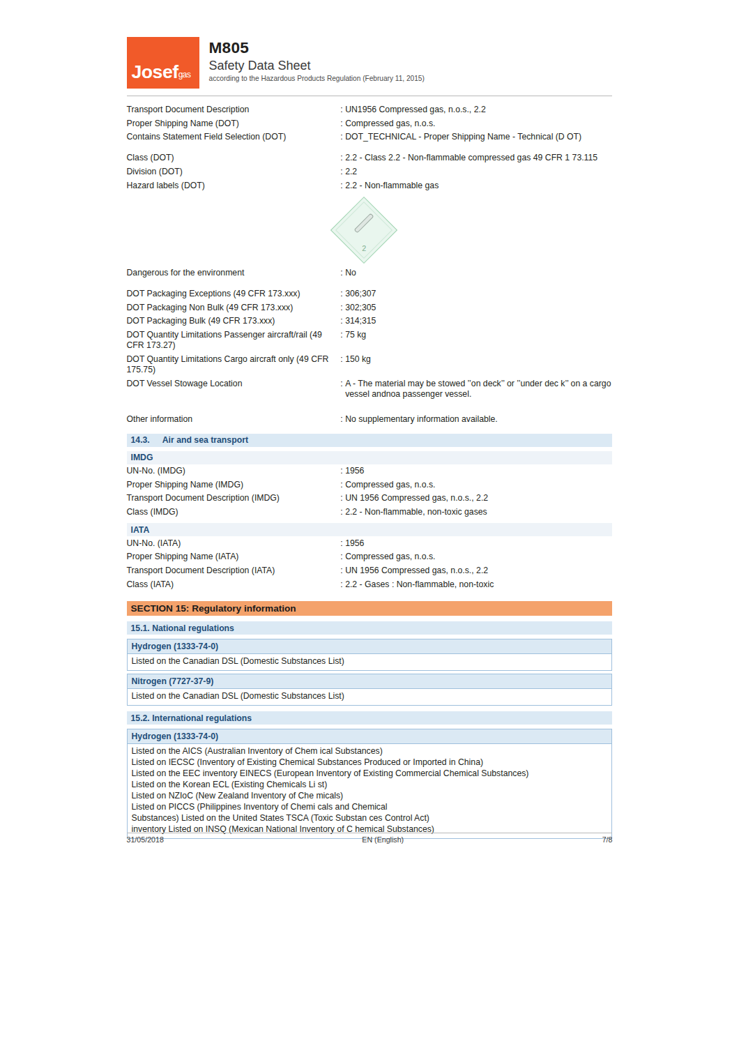Josefgas
M805
Safety Data Sheet
according to the Hazardous Products Regulation (February 11, 2015)
| Transport Document Description | : | UN1956 Compressed gas, n.o.s., 2.2 |
| Proper Shipping Name (DOT) | : | Compressed gas, n.o.s. |
| Contains Statement Field Selection (DOT) | : | DOT_TECHNICAL - Proper Shipping Name - Technical (D OT) |
| Class (DOT) | : | 2.2 - Class 2.2 - Non-flammable compressed gas 49 CFR 1 73.115 |
| Division (DOT) | : | 2.2 |
| Hazard labels (DOT) | : | 2.2 - Non-flammable gas |
2
| Dangerous for the environment | : | No |
| DOT Packaging Exceptions (49 CFR 173.xxx) | : | 306;307 |
| DOT Packaging Non Bulk (49 CFR 173.xxx) | : | 302;305 |
| DOT Packaging Bulk (49 CFR 173.xxx) | : | 314;315 |
| DOT Quantity Limitations Passenger aircraft/rail (49 CFR 173.27) | : | 75 kg |
| DOT Quantity Limitations Cargo aircraft only (49 CFR 175.75) | : | 150 kg |
| DOT Vessel Stowage Location | : | A - The material may be stowed ’’on deck’’ or ’’under dec k’’ on a cargo vessel andnoa passenger vessel. |
| Other information | : | No supplementary information available. |
14.3. Air and sea transport
IMDG
| UN-No. (IMDG) | : | 1956 |
| Proper Shipping Name (IMDG) | : | Compressed gas, n.o.s. |
| Transport Document Description (IMDG) | : | UN 1956 Compressed gas, n.o.s., 2.2 |
| Class (IMDG) | : | 2.2 - Non-flammable, non-toxic gases |
IATA
| UN-No. (IATA) | : | 1956 |
| Proper Shipping Name (IATA) | : | Compressed gas, n.o.s. |
| Transport Document Description (IATA) | : | UN 1956 Compressed gas, n.o.s., 2.2 |
| Class (IATA) | : | 2.2 - Gases : Non-flammable, non-toxic |
SECTION 15: Regulatory information
15.1. National regulations
Hydrogen (1333-74-0)
Listed on the Canadian DSL (Domestic Substances List)
Nitrogen (7727-37-9)
Listed on the Canadian DSL (Domestic Substances List)
15.2. International regulations
Hydrogen (1333-74-0)
Listed on the AICS (Australian Inventory of Chem ical Substances)
Listed on IECSC (Inventory of Existing Chemical Substances Produced or Imported in China)
Listed on the EEC inventory EINECS (European Inventory of Existing Commercial Chemical Substances)
Listed on the Korean ECL (Existing Chemicals Li st)
Listed on NZIoC (New Zealand Inventory of Che micals)
Listed on PICCS (Philippines Inventory of Chemi cals and Chemical
Substances) Listed on the United States TSCA (Toxic Substan ces Control Act)
inventory Listed on INSQ (Mexican National Inventory of C hemical Substances)
31/05/2018
EN (English)
7/8